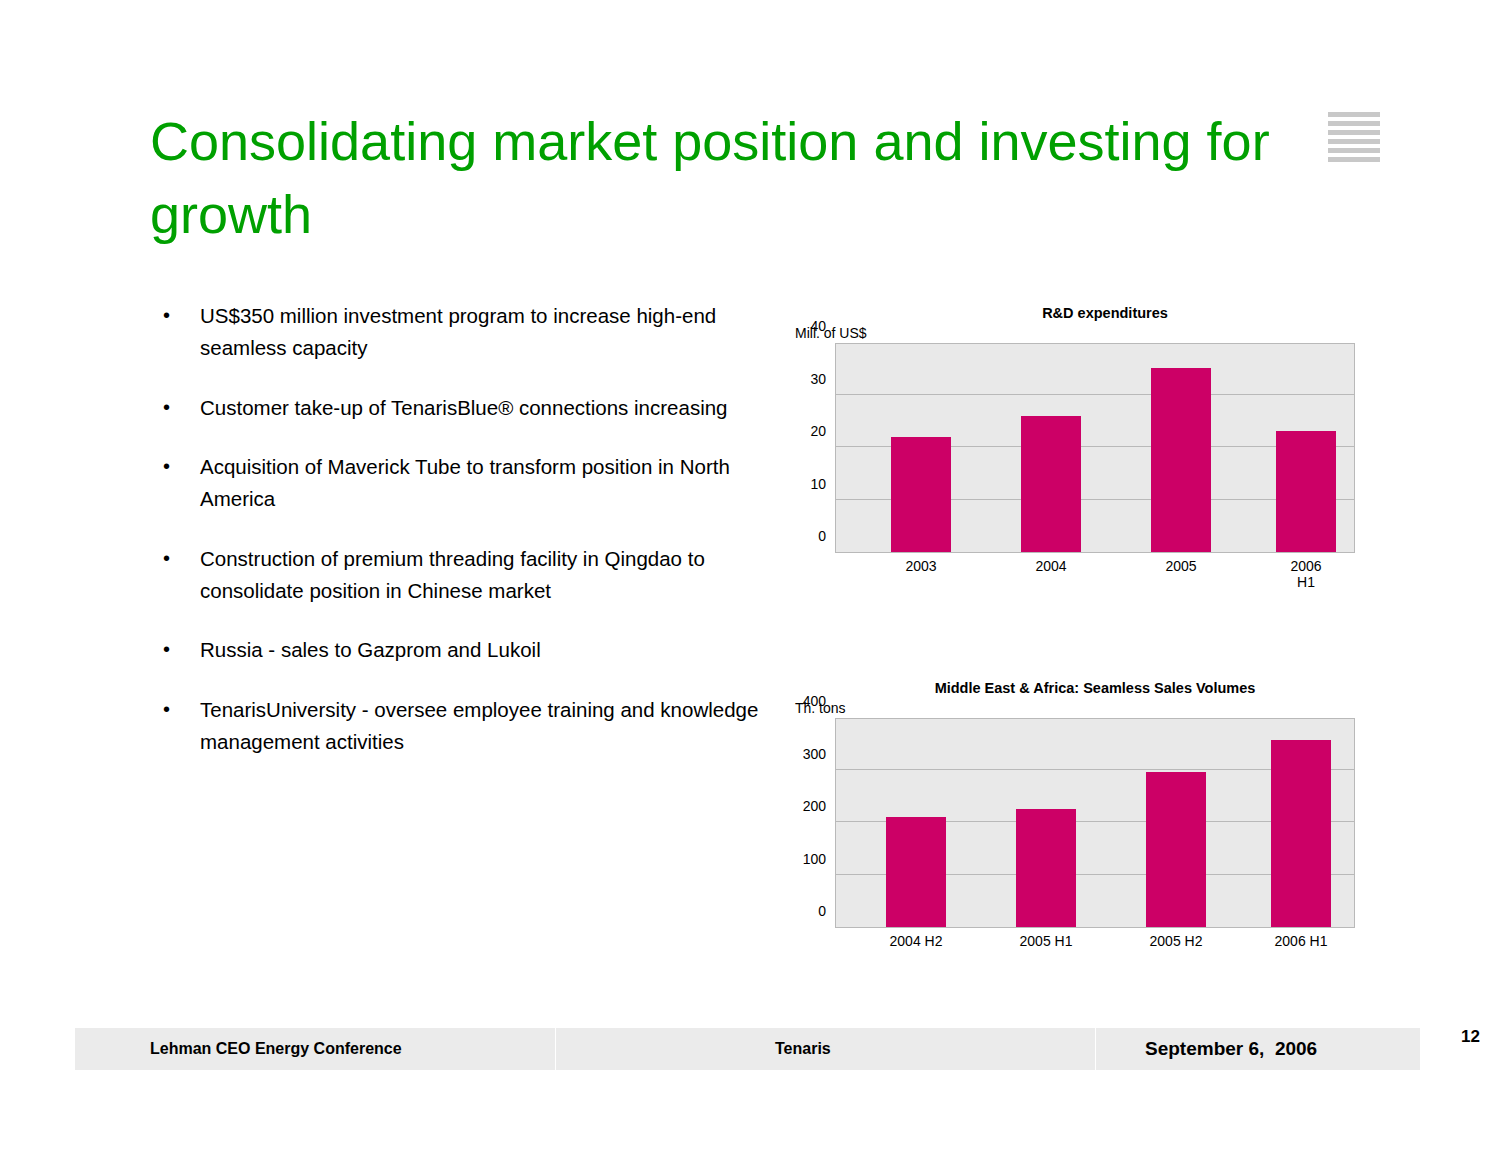Consolidating market position and investing for growth
US$350 million investment program to increase high-end seamless capacity
Customer take-up of TenarisBlue® connections increasing
Acquisition of Maverick Tube to transform position in North America
Construction of premium threading facility in Qingdao to consolidate position in Chinese market
Russia - sales to Gazprom and Lukoil
TenarisUniversity - oversee employee training and knowledge management activities
R&D expenditures
Mill. of US$
0 10 20 30 40
2003 2004 2005 2006 H1
Middle East & Africa: Seamless Sales Volumes
Th. tons
0 100 200 300 400
2004 H2 2005 H1 2005 H2 2006 H1
Lehman CEO Energy Conference
Tenaris
September 6, 2006
12